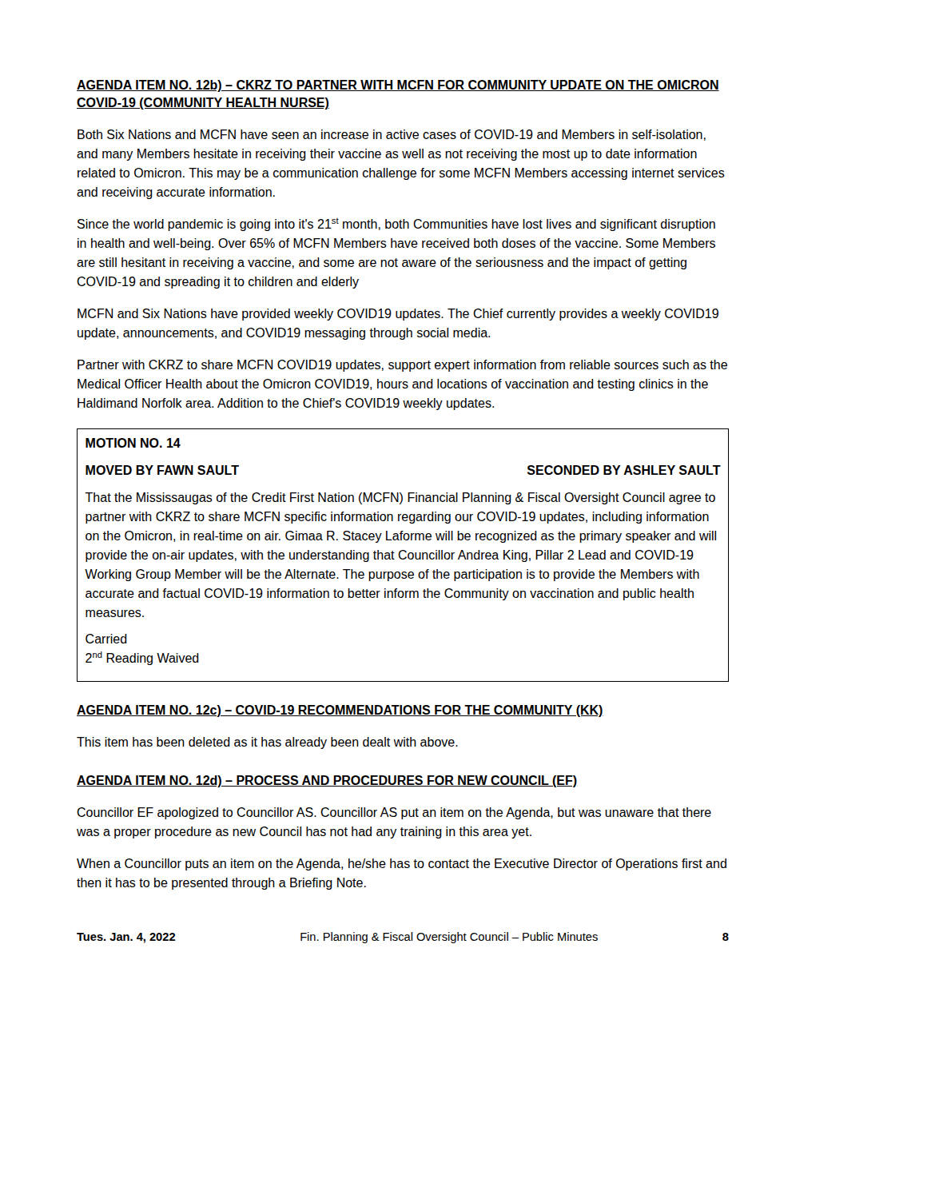AGENDA ITEM NO. 12b) – CKRZ TO PARTNER WITH MCFN FOR COMMUNITY UPDATE ON THE OMICRON COVID-19 (COMMUNITY HEALTH NURSE)
Both Six Nations and MCFN have seen an increase in active cases of COVID-19 and Members in self-isolation, and many Members hesitate in receiving their vaccine as well as not receiving the most up to date information related to Omicron. This may be a communication challenge for some MCFN Members accessing internet services and receiving accurate information.
Since the world pandemic is going into it's 21st month, both Communities have lost lives and significant disruption in health and well-being. Over 65% of MCFN Members have received both doses of the vaccine. Some Members are still hesitant in receiving a vaccine, and some are not aware of the seriousness and the impact of getting COVID-19 and spreading it to children and elderly
MCFN and Six Nations have provided weekly COVID19 updates. The Chief currently provides a weekly COVID19 update, announcements, and COVID19 messaging through social media.
Partner with CKRZ to share MCFN COVID19 updates, support expert information from reliable sources such as the Medical Officer Health about the Omicron COVID19, hours and locations of vaccination and testing clinics in the Haldimand Norfolk area. Addition to the Chief's COVID19 weekly updates.
MOTION NO. 14
MOVED BY FAWN SAULT SECONDED BY ASHLEY SAULT
That the Mississaugas of the Credit First Nation (MCFN) Financial Planning & Fiscal Oversight Council agree to partner with CKRZ to share MCFN specific information regarding our COVID-19 updates, including information on the Omicron, in real-time on air. Gimaa R. Stacey Laforme will be recognized as the primary speaker and will provide the on-air updates, with the understanding that Councillor Andrea King, Pillar 2 Lead and COVID-19 Working Group Member will be the Alternate. The purpose of the participation is to provide the Members with accurate and factual COVID-19 information to better inform the Community on vaccination and public health measures.
Carried
2nd Reading Waived
AGENDA ITEM NO. 12c) – COVID-19 RECOMMENDATIONS FOR THE COMMUNITY (KK)
This item has been deleted as it has already been dealt with above.
AGENDA ITEM NO. 12d) – PROCESS AND PROCEDURES FOR NEW COUNCIL (EF)
Councillor EF apologized to Councillor AS. Councillor AS put an item on the Agenda, but was unaware that there was a proper procedure as new Council has not had any training in this area yet.
When a Councillor puts an item on the Agenda, he/she has to contact the Executive Director of Operations first and then it has to be presented through a Briefing Note.
Tues. Jan. 4, 2022 Fin. Planning & Fiscal Oversight Council – Public Minutes 8